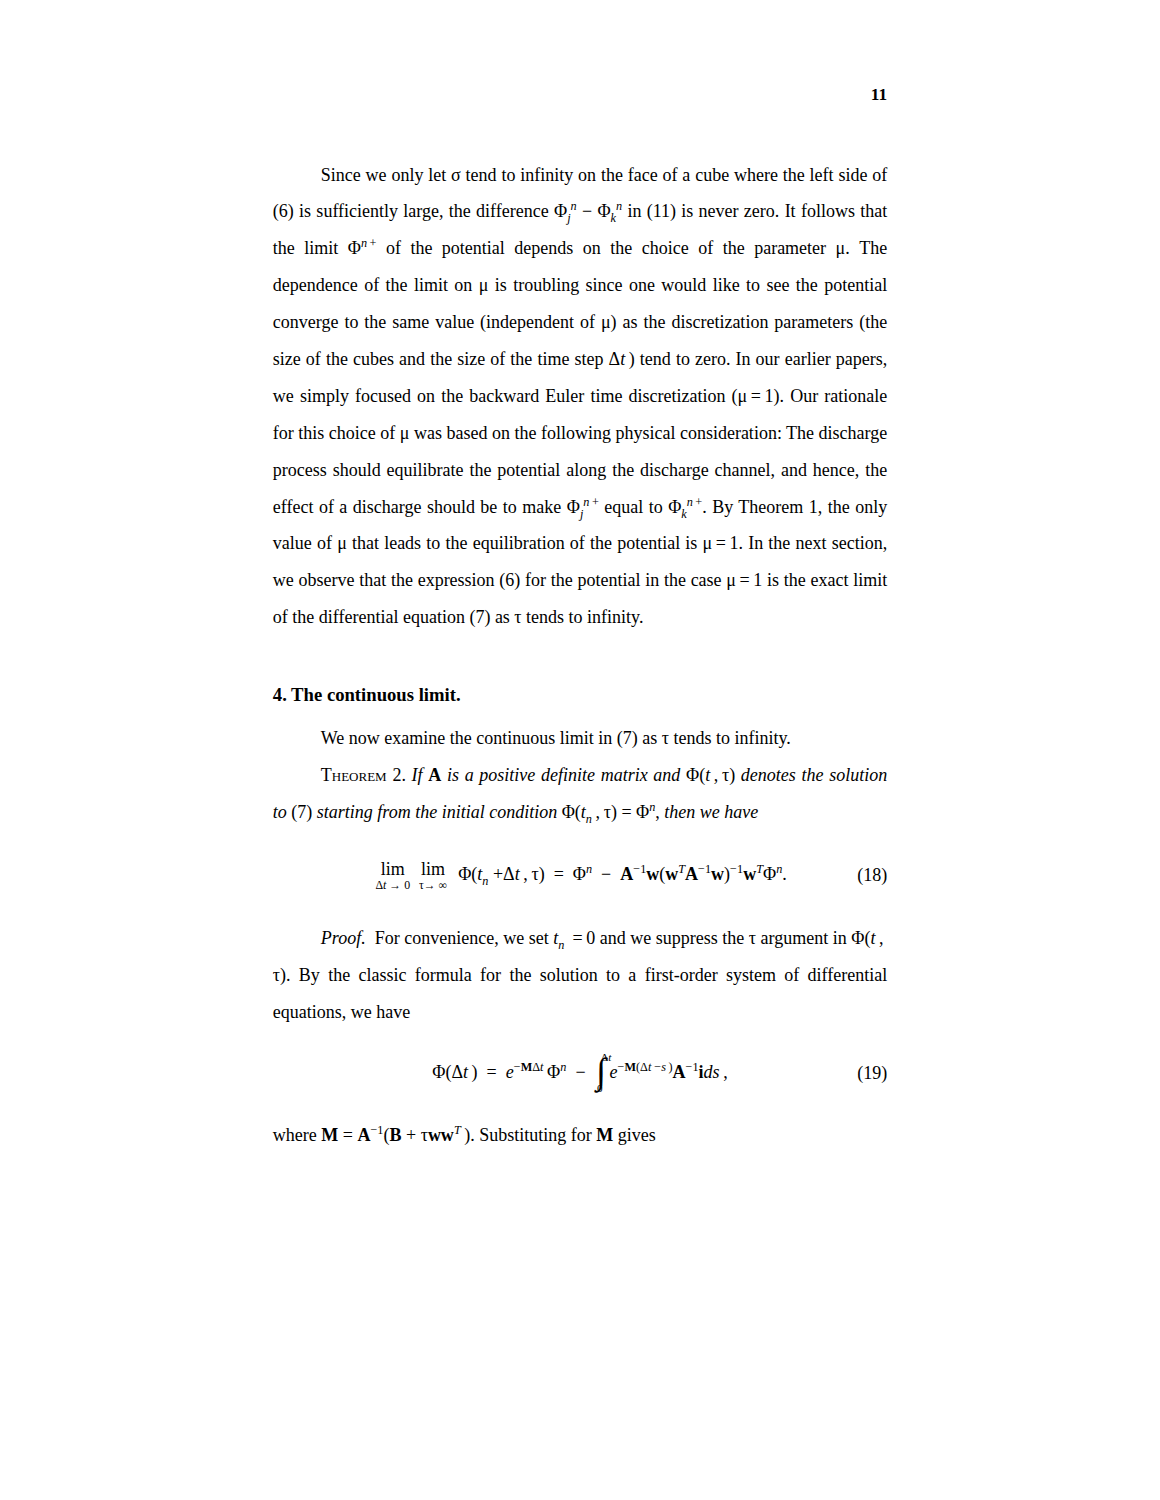11
Since we only let σ tend to infinity on the face of a cube where the left side of (6) is sufficiently large, the difference Φjn − Φkn in (11) is never zero. It follows that the limit Φn + of the potential depends on the choice of the parameter μ. The dependence of the limit on μ is troubling since one would like to see the potential converge to the same value (independent of μ) as the discretization parameters (the size of the cubes and the size of the time step Δt ) tend to zero. In our earlier papers, we simply focused on the backward Euler time discretization (μ = 1). Our rationale for this choice of μ was based on the following physical consideration: The discharge process should equilibrate the potential along the discharge channel, and hence, the effect of a discharge should be to make Φjn + equal to Φkn +. By Theorem 1, the only value of μ that leads to the equilibration of the potential is μ = 1. In the next section, we observe that the expression (6) for the potential in the case μ = 1 is the exact limit of the differential equation (7) as τ tends to infinity.
4. The continuous limit.
We now examine the continuous limit in (7) as τ tends to infinity.
Theorem 2. If A is a positive definite matrix and Φ(t , τ) denotes the solution to (7) starting from the initial condition Φ(tn , τ) = Φn, then we have
lim Δt → 0 lim τ→ ∞ Φ(tn +Δt , τ) = Φn − A−1w(wTA−1w)−1wTΦn. (18)
Proof. For convenience, we set tn  = 0 and we suppress the τ argument in Φ(t , τ). By the classic formula for the solution to a first-order system of differential equations, we have
Φ(Δt ) = e−MΔt Φn − Δt∫0 e−M(Δt −s )A−1ids , (19)
where M = A−1(B + τwwT ). Substituting for M gives